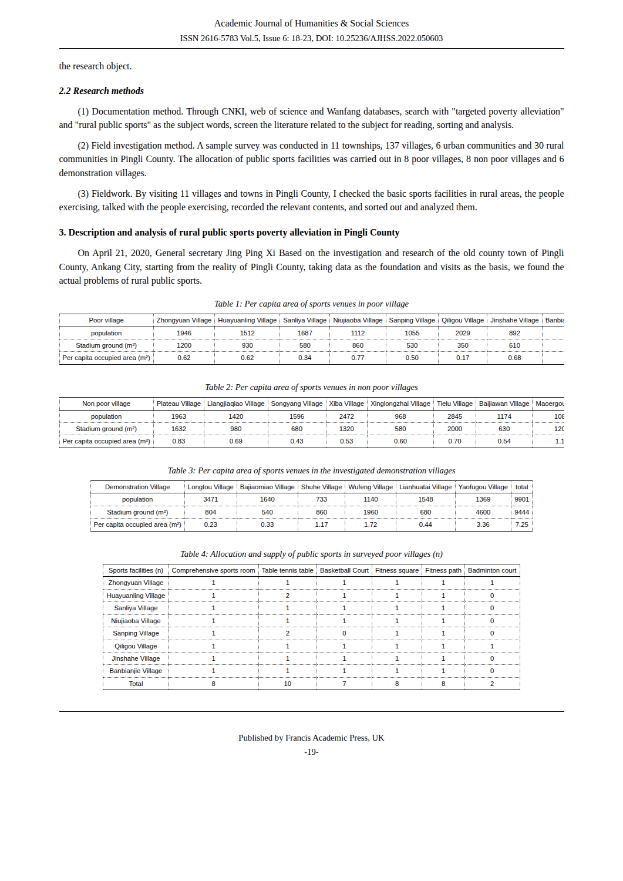Academic Journal of Humanities & Social Sciences
ISSN 2616-5783 Vol.5, Issue 6: 18-23, DOI: 10.25236/AJHSS.2022.050603
the research object.
2.2 Research methods
(1) Documentation method. Through CNKI, web of science and Wanfang databases, search with "targeted poverty alleviation" and "rural public sports" as the subject words, screen the literature related to the subject for reading, sorting and analysis.
(2) Field investigation method. A sample survey was conducted in 11 townships, 137 villages, 6 urban communities and 30 rural communities in Pingli County. The allocation of public sports facilities was carried out in 8 poor villages, 8 non poor villages and 6 demonstration villages.
(3) Fieldwork. By visiting 11 villages and towns in Pingli County, I checked the basic sports facilities in rural areas, the people exercising, talked with the people exercising, recorded the relevant contents, and sorted out and analyzed them.
3. Description and analysis of rural public sports poverty alleviation in Pingli County
On April 21, 2020, General secretary Jing Ping Xi Based on the investigation and research of the old county town of Pingli County, Ankang City, starting from the reality of Pingli County, taking data as the foundation and visits as the basis, we found the actual problems of rural public sports.
Table 1: Per capita area of sports venues in poor village
| Poor village | Zhongyuan Village | Huayuanling Village | Sanliya Village | Niujiaoba Village | Sanping Village | Qiligou Village | Jinshahe Village | Banbianjie Village | Total |
| --- | --- | --- | --- | --- | --- | --- | --- | --- | --- |
| population | 1946 | 1512 | 1687 | 1112 | 1055 | 2029 | 892 | 1003 | 11236 |
| Stadium ground (m²) | 1200 | 930 | 580 | 860 | 530 | 350 | 610 | 500 | 5560 |
| Per capita occupied area (m²) | 0.62 | 0.62 | 0.34 | 0.77 | 0.50 | 0.17 | 0.68 | 0.50 | 4.2 |
Table 2: Per capita area of sports venues in non poor villages
| Non poor village | Plateau Village | Liangjiaqiao Village | Songyang Village | Xiba Village | Xinglongzhai Village | Tielu Village | Baijiawan Village | Maoergou Village | total |
| --- | --- | --- | --- | --- | --- | --- | --- | --- | --- |
| population | 1963 | 1420 | 1596 | 2472 | 968 | 2845 | 1174 | 1081 | 13519 |
| Stadium ground (m²) | 1632 | 980 | 680 | 1320 | 580 | 2000 | 630 | 1200 | 9022 |
| Per capita occupied area (m²) | 0.83 | 0.69 | 0.43 | 0.53 | 0.60 | 0.70 | 0.54 | 1.11 | 5.43 |
Table 3: Per capita area of sports venues in the investigated demonstration villages
| Demonstration Village | Longtou Village | Bajiaomiao Village | Shuhe Village | Wufeng Village | Lianhuatai Village | Yaofugou Village | total |
| --- | --- | --- | --- | --- | --- | --- | --- |
| population | 3471 | 1640 | 733 | 1140 | 1548 | 1369 | 9901 |
| Stadium ground (m²) | 804 | 540 | 860 | 1960 | 680 | 4600 | 9444 |
| Per capita occupied area (m²) | 0.23 | 0.33 | 1.17 | 1.72 | 0.44 | 3.36 | 7.25 |
Table 4: Allocation and supply of public sports in surveyed poor villages (n)
| Sports facilities (n) | Comprehensive sports room | Table tennis table | Basketball Court | Fitness square | Fitness path | Badminton court |
| --- | --- | --- | --- | --- | --- | --- |
| Zhongyuan Village | 1 | 1 | 1 | 1 | 1 | 1 |
| Huayuanling Village | 1 | 2 | 1 | 1 | 1 | 0 |
| Sanliya Village | 1 | 1 | 1 | 1 | 1 | 0 |
| Niujiaoba Village | 1 | 1 | 1 | 1 | 1 | 0 |
| Sanping Village | 1 | 2 | 0 | 1 | 1 | 0 |
| Qiligou Village | 1 | 1 | 1 | 1 | 1 | 1 |
| Jinshahe Village | 1 | 1 | 1 | 1 | 1 | 0 |
| Banbianjie Village | 1 | 1 | 1 | 1 | 1 | 0 |
| Total | 8 | 10 | 7 | 8 | 8 | 2 |
Published by Francis Academic Press, UK
-19-